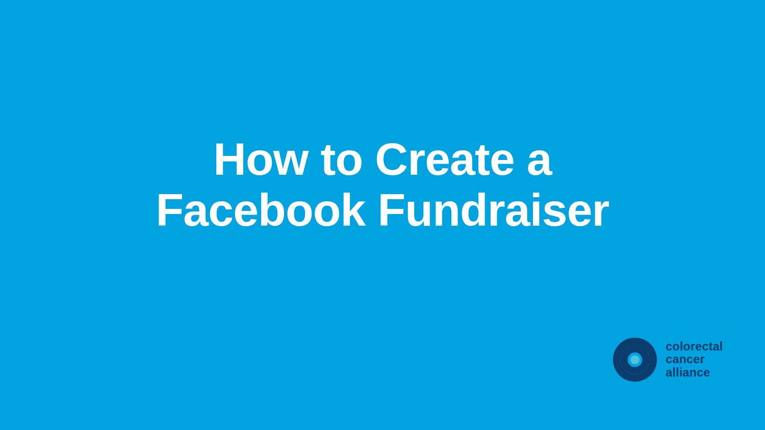How to Create a Facebook Fundraiser
colorectal cancer alliance